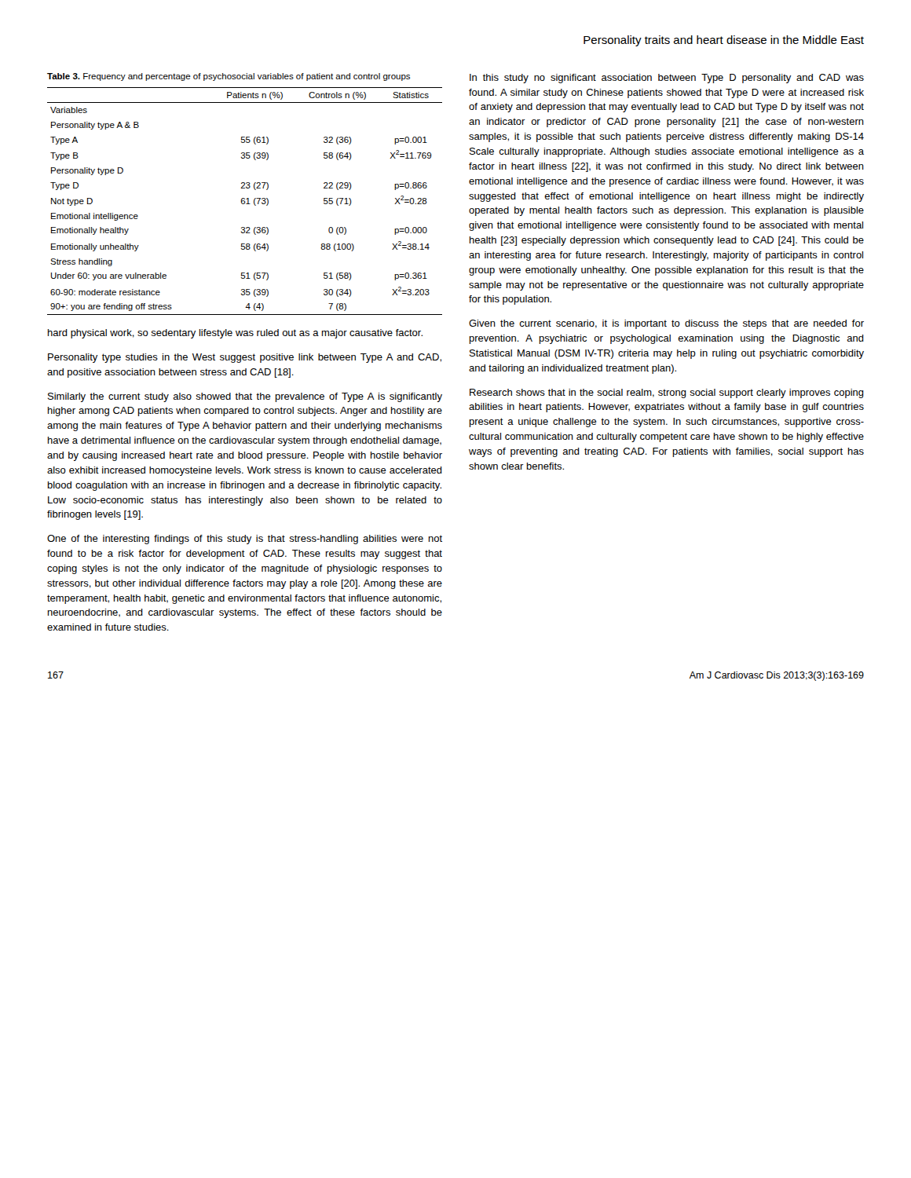Personality traits and heart disease in the Middle East
Table 3. Frequency and percentage of psychosocial variables of patient and control groups
| | Patients n (%) | Controls n (%) | Statistics |
| --- | --- | --- | --- |
| Variables | | | |
| Personality type A & B | | | |
| Type A | 55 (61) | 32 (36) | p=0.001 |
| Type B | 35 (39) | 58 (64) | X 2 =11.769 |
| Personality type D | | | |
| Type D | 23 (27) | 22 (29) | p=0.866 |
| Not type D | 61 (73) | 55 (71) | X 2 =0.28 |
| Emotional intelligence | | | |
| Emotionally healthy | 32 (36) | 0 (0) | p=0.000 |
| Emotionally unhealthy | 58 (64) | 88 (100) | X 2 =38.14 |
| Stress handling | | | |
| Under 60: you are vulnerable | 51 (57) | 51 (58) | p=0.361 |
| 60-90: moderate resistance | 35 (39) | 30 (34) | X 2 =3.203 |
| 90+: you are fending off stress | 4 (4) | 7 (8) | |
hard physical work, so sedentary lifestyle was ruled out as a major causative factor.
Personality type studies in the West suggest positive link between Type A and CAD, and positive association between stress and CAD [18].
Similarly the current study also showed that the prevalence of Type A is significantly higher among CAD patients when compared to control subjects. Anger and hostility are among the main features of Type A behavior pattern and their underlying mechanisms have a detrimental influence on the cardiovascular system through endothelial damage, and by causing increased heart rate and blood pressure. People with hostile behavior also exhibit increased homocysteine levels. Work stress is known to cause accelerated blood coagulation with an increase in fibrinogen and a decrease in fibrinolytic capacity. Low socio-economic status has interestingly also been shown to be related to fibrinogen levels [19].
One of the interesting findings of this study is that stress-handling abilities were not found to be a risk factor for development of CAD. These results may suggest that coping styles is not the only indicator of the magnitude of physiologic responses to stressors, but other individual difference factors may play a role [20]. Among these are temperament, health habit, genetic and environmental factors that influence autonomic, neuroendocrine, and cardiovascular systems. The effect of these factors should be examined in future studies.
In this study no significant association between Type D personality and CAD was found. A similar study on Chinese patients showed that Type D were at increased risk of anxiety and depression that may eventually lead to CAD but Type D by itself was not an indicator or predictor of CAD prone personality [21] the case of non-western samples, it is possible that such patients perceive distress differently making DS-14 Scale culturally inappropriate. Although studies associate emotional intelligence as a factor in heart illness [22], it was not confirmed in this study. No direct link between emotional intelligence and the presence of cardiac illness were found. However, it was suggested that effect of emotional intelligence on heart illness might be indirectly operated by mental health factors such as depression. This explanation is plausible given that emotional intelligence were consistently found to be associated with mental health [23] especially depression which consequently lead to CAD [24]. This could be an interesting area for future research. Interestingly, majority of participants in control group were emotionally unhealthy. One possible explanation for this result is that the sample may not be representative or the questionnaire was not culturally appropriate for this population.
Given the current scenario, it is important to discuss the steps that are needed for prevention. A psychiatric or psychological examination using the Diagnostic and Statistical Manual (DSM IV-TR) criteria may help in ruling out psychiatric comorbidity and tailoring an individualized treatment plan).
Research shows that in the social realm, strong social support clearly improves coping abilities in heart patients. However, expatriates without a family base in gulf countries present a unique challenge to the system. In such circumstances, supportive cross-cultural communication and culturally competent care have shown to be highly effective ways of preventing and treating CAD. For patients with families, social support has shown clear benefits.
167 Am J Cardiovasc Dis 2013;3(3):163-169